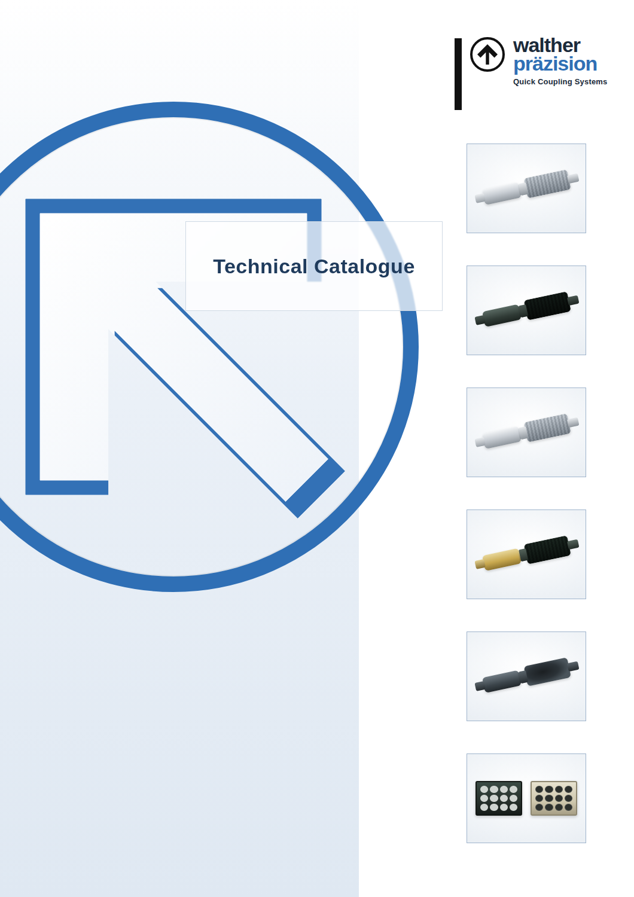Technical Catalogue
walther
präzision
Quick Coupling Systems